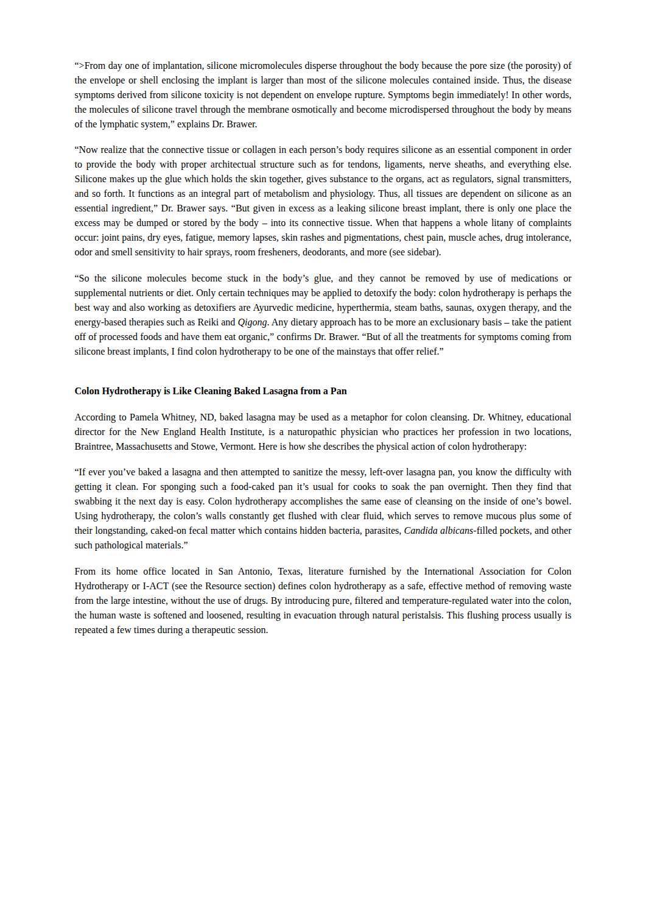“>From day one of implantation, silicone micromolecules disperse throughout the body because the pore size (the porosity) of the envelope or shell enclosing the implant is larger than most of the silicone molecules contained inside. Thus, the disease symptoms derived from silicone toxicity is not dependent on envelope rupture. Symptoms begin immediately! In other words, the molecules of silicone travel through the membrane osmotically and become microdispersed throughout the body by means of the lymphatic system,” explains Dr. Brawer.
“Now realize that the connective tissue or collagen in each person’s body requires silicone as an essential component in order to provide the body with proper architectual structure such as for tendons, ligaments, nerve sheaths, and everything else. Silicone makes up the glue which holds the skin together, gives substance to the organs, act as regulators, signal transmitters, and so forth. It functions as an integral part of metabolism and physiology. Thus, all tissues are dependent on silicone as an essential ingredient,” Dr. Brawer says. “But given in excess as a leaking silicone breast implant, there is only one place the excess may be dumped or stored by the body – into its connective tissue. When that happens a whole litany of complaints occur: joint pains, dry eyes, fatigue, memory lapses, skin rashes and pigmentations, chest pain, muscle aches, drug intolerance, odor and smell sensitivity to hair sprays, room fresheners, deodorants, and more (see sidebar).
“So the silicone molecules become stuck in the body’s glue, and they cannot be removed by use of medications or supplemental nutrients or diet. Only certain techniques may be applied to detoxify the body: colon hydrotherapy is perhaps the best way and also working as detoxifiers are Ayurvedic medicine, hyperthermia, steam baths, saunas, oxygen therapy, and the energy-based therapies such as Reiki and Qigong. Any dietary approach has to be more an exclusionary basis – take the patient off of processed foods and have them eat organic,” confirms Dr. Brawer. “But of all the treatments for symptoms coming from silicone breast implants, I find colon hydrotherapy to be one of the mainstays that offer relief.”
Colon Hydrotherapy is Like Cleaning Baked Lasagna from a Pan
According to Pamela Whitney, ND, baked lasagna may be used as a metaphor for colon cleansing. Dr. Whitney, educational director for the New England Health Institute, is a naturopathic physician who practices her profession in two locations, Braintree, Massachusetts and Stowe, Vermont. Here is how she describes the physical action of colon hydrotherapy:
“If ever you’ve baked a lasagna and then attempted to sanitize the messy, left-over lasagna pan, you know the difficulty with getting it clean. For sponging such a food-caked pan it’s usual for cooks to soak the pan overnight. Then they find that swabbing it the next day is easy. Colon hydrotherapy accomplishes the same ease of cleansing on the inside of one’s bowel. Using hydrotherapy, the colon’s walls constantly get flushed with clear fluid, which serves to remove mucous plus some of their longstanding, caked-on fecal matter which contains hidden bacteria, parasites, Candida albicans-filled pockets, and other such pathological materials.”
From its home office located in San Antonio, Texas, literature furnished by the International Association for Colon Hydrotherapy or I-ACT (see the Resource section) defines colon hydrotherapy as a safe, effective method of removing waste from the large intestine, without the use of drugs. By introducing pure, filtered and temperature-regulated water into the colon, the human waste is softened and loosened, resulting in evacuation through natural peristalsis. This flushing process usually is repeated a few times during a therapeutic session.